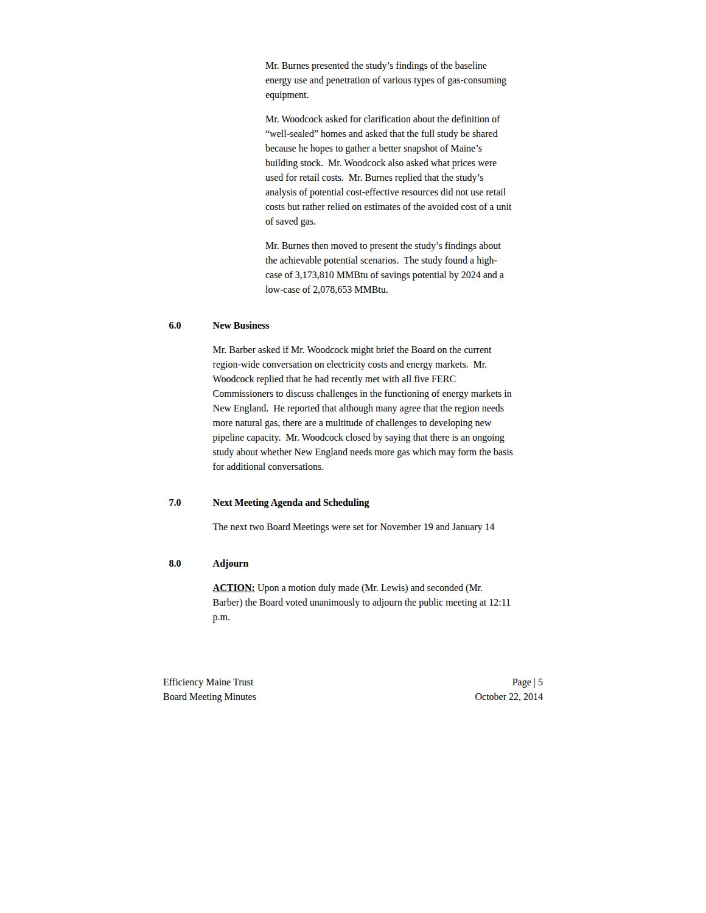Mr. Burnes presented the study’s findings of the baseline energy use and penetration of various types of gas-consuming equipment.
Mr. Woodcock asked for clarification about the definition of “well-sealed” homes and asked that the full study be shared because he hopes to gather a better snapshot of Maine’s building stock. Mr. Woodcock also asked what prices were used for retail costs. Mr. Burnes replied that the study’s analysis of potential cost-effective resources did not use retail costs but rather relied on estimates of the avoided cost of a unit of saved gas.
Mr. Burnes then moved to present the study’s findings about the achievable potential scenarios. The study found a high-case of 3,173,810 MMBtu of savings potential by 2024 and a low-case of 2,078,653 MMBtu.
6.0 New Business
Mr. Barber asked if Mr. Woodcock might brief the Board on the current region-wide conversation on electricity costs and energy markets. Mr. Woodcock replied that he had recently met with all five FERC Commissioners to discuss challenges in the functioning of energy markets in New England. He reported that although many agree that the region needs more natural gas, there are a multitude of challenges to developing new pipeline capacity. Mr. Woodcock closed by saying that there is an ongoing study about whether New England needs more gas which may form the basis for additional conversations.
7.0 Next Meeting Agenda and Scheduling
The next two Board Meetings were set for November 19 and January 14
8.0 Adjourn
ACTION: Upon a motion duly made (Mr. Lewis) and seconded (Mr. Barber) the Board voted unanimously to adjourn the public meeting at 12:11 p.m.
Efficiency Maine Trust Board Meeting Minutes
Page | 5 October 22, 2014